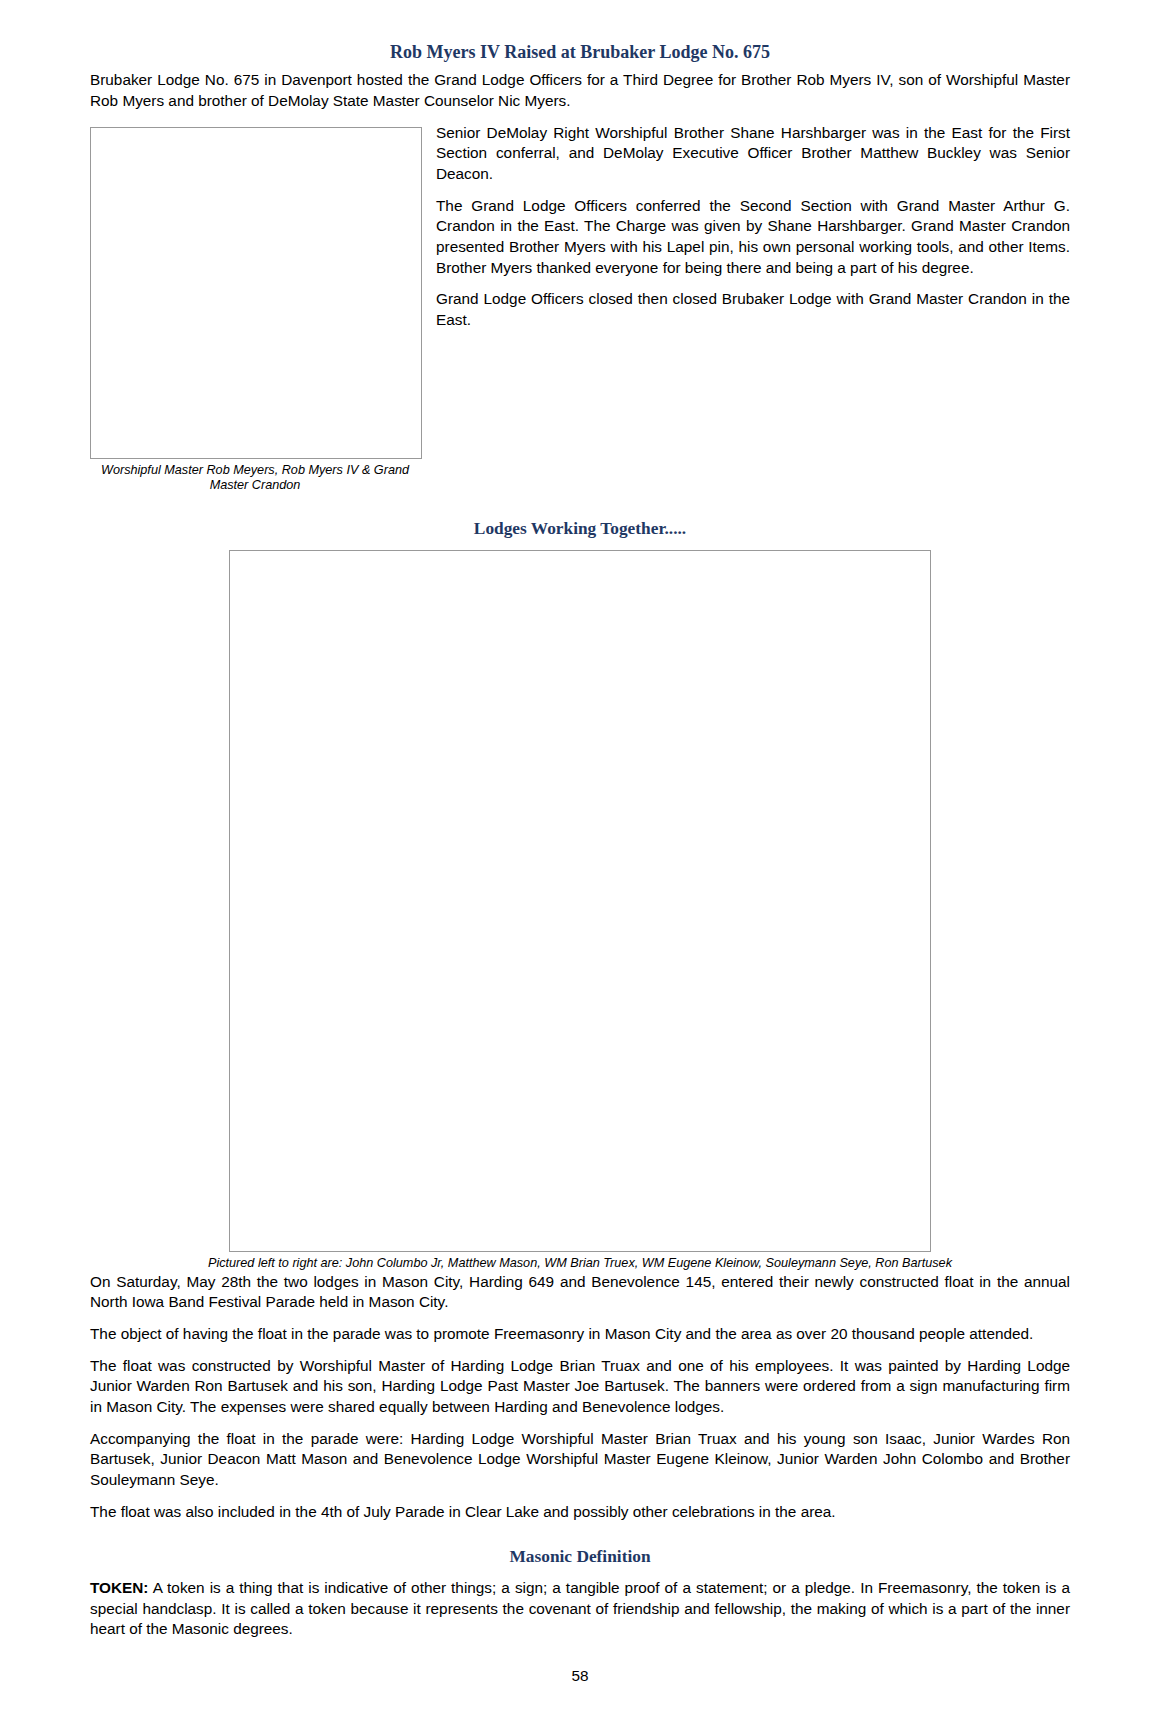Rob Myers IV Raised at Brubaker Lodge No. 675
Brubaker Lodge No. 675 in Davenport hosted the Grand Lodge Officers for a Third Degree for Brother Rob Myers IV, son of Worshipful Master Rob Myers and brother of DeMolay State Master Counselor Nic Myers.
Worshipful Master Rob Meyers, Rob Myers IV & Grand Master Crandon
Senior DeMolay Right Worshipful Brother Shane Harshbarger was in the East for the First Section conferral, and DeMolay Executive Officer Brother Matthew Buckley was Senior Deacon.
The Grand Lodge Officers conferred the Second Section with Grand Master Arthur G. Crandon in the East. The Charge was given by Shane Harshbarger. Grand Master Crandon presented Brother Myers with his Lapel pin, his own personal working tools, and other Items. Brother Myers thanked everyone for being there and being a part of his degree.
Grand Lodge Officers closed then closed Brubaker Lodge with Grand Master Crandon in the East.
Lodges Working Together.....
Pictured left to right are: John Columbo Jr, Matthew Mason, WM Brian Truex, WM Eugene Kleinow, Souleymann Seye, Ron Bartusek
On Saturday, May 28th the two lodges in Mason City, Harding 649 and Benevolence 145, entered their newly constructed float in the annual North Iowa Band Festival Parade held in Mason City.
The object of having the float in the parade was to promote Freemasonry in Mason City and the area as over 20 thousand people attended.
The float was constructed by Worshipful Master of Harding Lodge Brian Truax and one of his employees. It was painted by Harding Lodge Junior Warden Ron Bartusek and his son, Harding Lodge Past Master Joe Bartusek. The banners were ordered from a sign manufacturing firm in Mason City. The expenses were shared equally between Harding and Benevolence lodges.
Accompanying the float in the parade were: Harding Lodge Worshipful Master Brian Truax and his young son Isaac, Junior Wardes Ron Bartusek, Junior Deacon Matt Mason and Benevolence Lodge Worshipful Master Eugene Kleinow, Junior Warden John Colombo and Brother Souleymann Seye.
The float was also included in the 4th of July Parade in Clear Lake and possibly other celebrations in the area.
Masonic Definition
TOKEN: A token is a thing that is indicative of other things; a sign; a tangible proof of a statement; or a pledge. In Freemasonry, the token is a special handclasp. It is called a token because it represents the covenant of friendship and fellowship, the making of which is a part of the inner heart of the Masonic degrees.
58